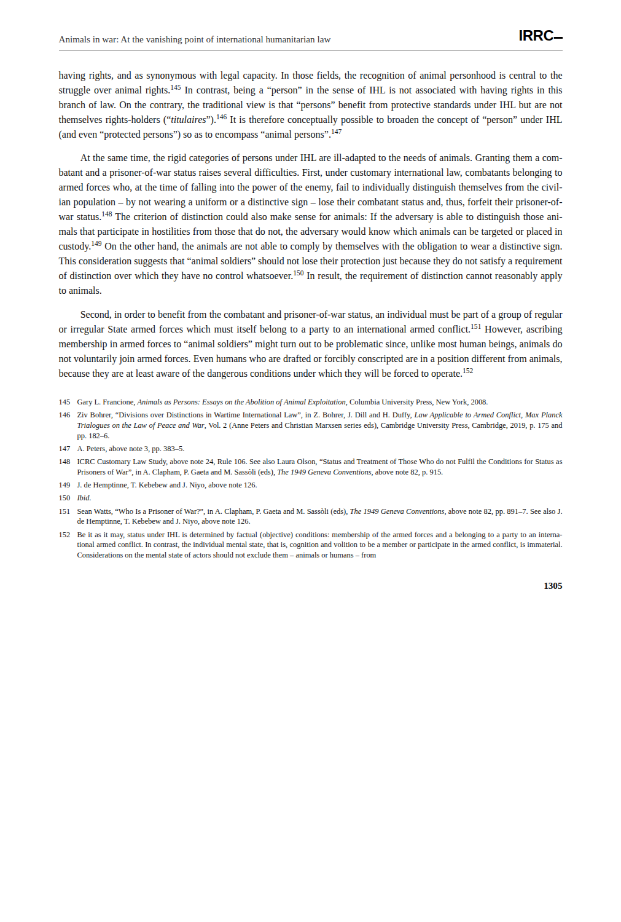Animals in war: At the vanishing point of international humanitarian law
IRRC
having rights, and as synonymous with legal capacity. In those fields, the recognition of animal personhood is central to the struggle over animal rights.145 In contrast, being a “person” in the sense of IHL is not associated with having rights in this branch of law. On the contrary, the traditional view is that “persons” benefit from protective standards under IHL but are not themselves rights-holders (“titulaires”).146 It is therefore conceptually possible to broaden the concept of “person” under IHL (and even “protected persons”) so as to encompass “animal persons”.147
At the same time, the rigid categories of persons under IHL are ill-adapted to the needs of animals. Granting them a combatant and a prisoner-of-war status raises several difficulties. First, under customary international law, combatants belonging to armed forces who, at the time of falling into the power of the enemy, fail to individually distinguish themselves from the civilian population – by not wearing a uniform or a distinctive sign – lose their combatant status and, thus, forfeit their prisoner-of-war status.148 The criterion of distinction could also make sense for animals: If the adversary is able to distinguish those animals that participate in hostilities from those that do not, the adversary would know which animals can be targeted or placed in custody.149 On the other hand, the animals are not able to comply by themselves with the obligation to wear a distinctive sign. This consideration suggests that “animal soldiers” should not lose their protection just because they do not satisfy a requirement of distinction over which they have no control whatsoever.150 In result, the requirement of distinction cannot reasonably apply to animals.
Second, in order to benefit from the combatant and prisoner-of-war status, an individual must be part of a group of regular or irregular State armed forces which must itself belong to a party to an international armed conflict.151 However, ascribing membership in armed forces to “animal soldiers” might turn out to be problematic since, unlike most human beings, animals do not voluntarily join armed forces. Even humans who are drafted or forcibly conscripted are in a position different from animals, because they are at least aware of the dangerous conditions under which they will be forced to operate.152
Gary L. Francione, Animals as Persons: Essays on the Abolition of Animal Exploitation, Columbia University Press, New York, 2008.
Ziv Bohrer, “Divisions over Distinctions in Wartime International Law”, in Z. Bohrer, J. Dill and H. Duffy, Law Applicable to Armed Conflict, Max Planck Trialogues on the Law of Peace and War, Vol. 2 (Anne Peters and Christian Marxsen series eds), Cambridge University Press, Cambridge, 2019, p. 175 and pp. 182–6.
A. Peters, above note 3, pp. 383–5.
ICRC Customary Law Study, above note 24, Rule 106. See also Laura Olson, “Status and Treatment of Those Who do not Fulfil the Conditions for Status as Prisoners of War”, in A. Clapham, P. Gaeta and M. Sassòli (eds), The 1949 Geneva Conventions, above note 82, p. 915.
J. de Hemptinne, T. Kebebew and J. Niyo, above note 126.
Ibid.
Sean Watts, “Who Is a Prisoner of War?”, in A. Clapham, P. Gaeta and M. Sassòli (eds), The 1949 Geneva Conventions, above note 82, pp. 891–7. See also J. de Hemptinne, T. Kebebew and J. Niyo, above note 126.
Be it as it may, status under IHL is determined by factual (objective) conditions: membership of the armed forces and a belonging to a party to an international armed conflict. In contrast, the individual mental state, that is, cognition and volition to be a member or participate in the armed conflict, is immaterial. Considerations on the mental state of actors should not exclude them – animals or humans – from
1305